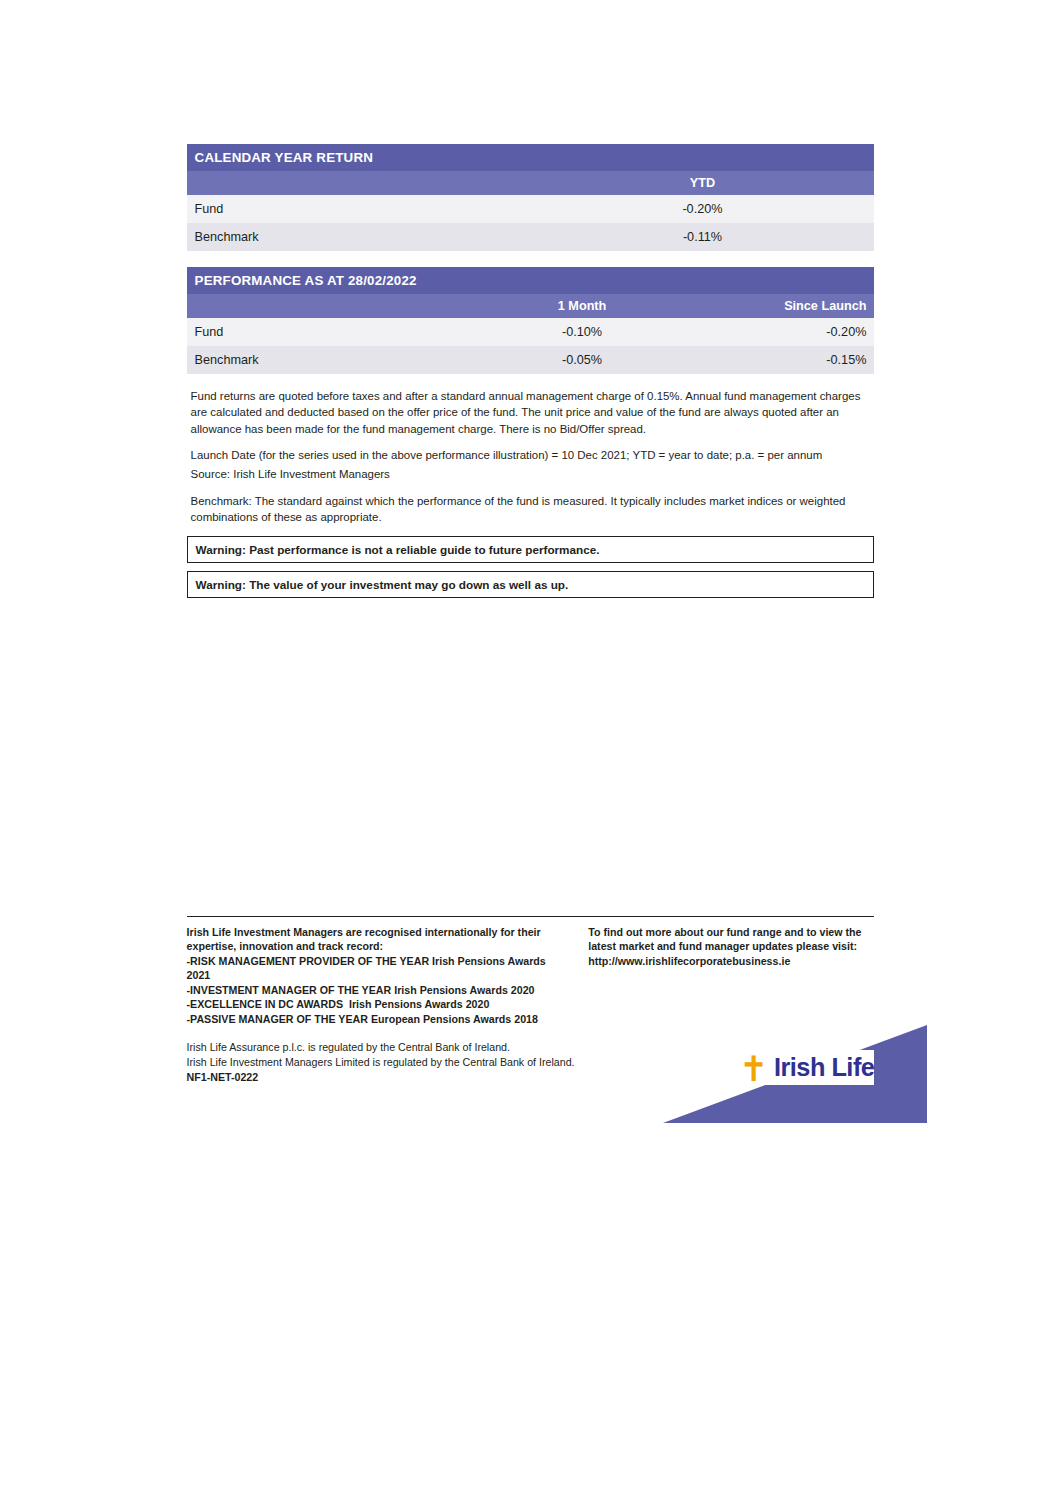| CALENDAR YEAR RETURN |
| | YTD |
| Fund | -0.20% |
| Benchmark | -0.11% |
| PERFORMANCE AS AT 28/02/2022 |
| | 1 Month | Since Launch |
| Fund | -0.10% | -0.20% |
| Benchmark | -0.05% | -0.15% |
Fund returns are quoted before taxes and after a standard annual management charge of 0.15%. Annual fund management charges are calculated and deducted based on the offer price of the fund. The unit price and value of the fund are always quoted after an allowance has been made for the fund management charge. There is no Bid/Offer spread.
Launch Date (for the series used in the above performance illustration) = 10 Dec 2021; YTD = year to date; p.a. = per annum
Source: Irish Life Investment Managers
Benchmark: The standard against which the performance of the fund is measured. It typically includes market indices or weighted combinations of these as appropriate.
Warning: Past performance is not a reliable guide to future performance.
Warning: The value of your investment may go down as well as up.
Irish Life Investment Managers are recognised internationally for their expertise, innovation and track record:
-RISK MANAGEMENT PROVIDER OF THE YEAR Irish Pensions Awards 2021
-INVESTMENT MANAGER OF THE YEAR Irish Pensions Awards 2020
-EXCELLENCE IN DC AWARDS Irish Pensions Awards 2020
-PASSIVE MANAGER OF THE YEAR European Pensions Awards 2018
To find out more about our fund range and to view the latest market and fund manager updates please visit:
http://www.irishlifecorporatebusiness.ie
Irish Life Assurance p.l.c. is regulated by the Central Bank of Ireland.
Irish Life Investment Managers Limited is regulated by the Central Bank of Ireland.
NF1-NET-0222
✝ Irish Life